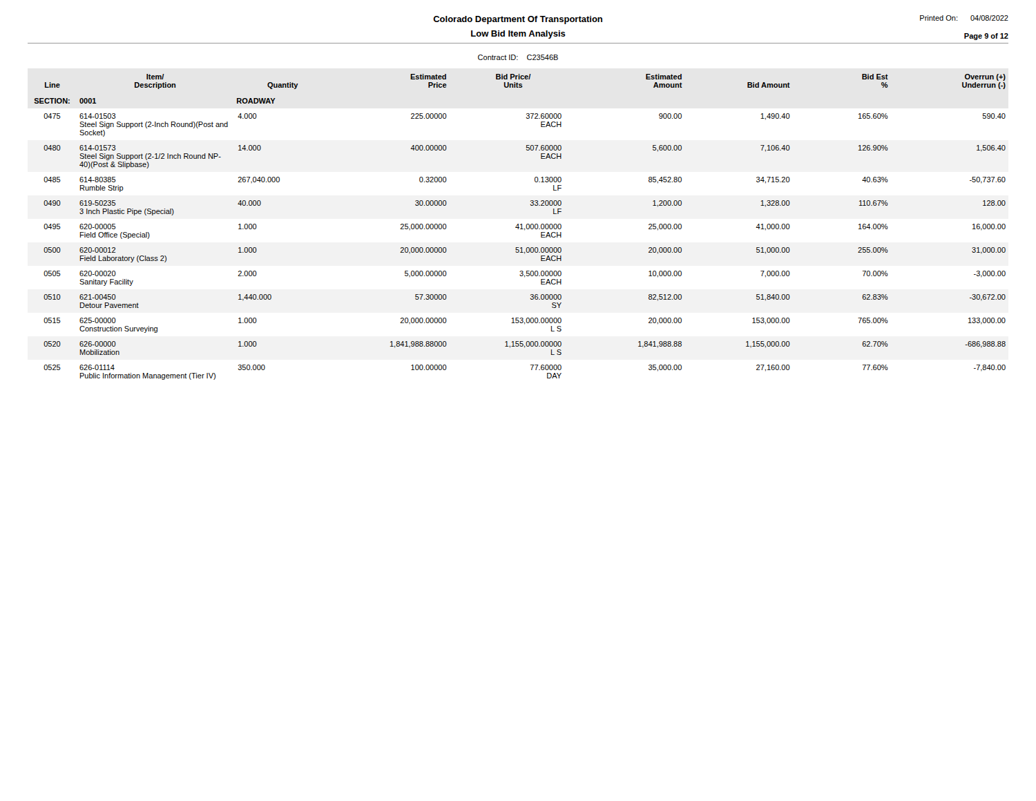Printed On: 04/08/2022
Colorado Department Of Transportation
Low Bid Item Analysis
Page 9 of 12
Contract ID: C23546B
| Line | Item/ Description | Quantity | Estimated Price | Bid Price/ Units | Estimated Amount | Bid Amount | Bid Est % | Overrun (+) Underrun (-) |
| --- | --- | --- | --- | --- | --- | --- | --- | --- |
| SECTION: | 0001 | ROADWAY | |
| 0475 | 614-01503 Steel Sign Support (2-Inch Round)(Post and Socket) | 4.000 | 225.00000 | 372.60000 EACH | 900.00 | 1,490.40 | 165.60% | 590.40 |
| 0480 | 614-01573 Steel Sign Support (2-1/2 Inch Round NP-40)(Post & Slipbase) | 14.000 | 400.00000 | 507.60000 EACH | 5,600.00 | 7,106.40 | 126.90% | 1,506.40 |
| 0485 | 614-80385 Rumble Strip | 267,040.000 | 0.32000 | 0.13000 LF | 85,452.80 | 34,715.20 | 40.63% | -50,737.60 |
| 0490 | 619-50235 3 Inch Plastic Pipe (Special) | 40.000 | 30.00000 | 33.20000 LF | 1,200.00 | 1,328.00 | 110.67% | 128.00 |
| 0495 | 620-00005 Field Office (Special) | 1.000 | 25,000.00000 | 41,000.00000 EACH | 25,000.00 | 41,000.00 | 164.00% | 16,000.00 |
| 0500 | 620-00012 Field Laboratory (Class 2) | 1.000 | 20,000.00000 | 51,000.00000 EACH | 20,000.00 | 51,000.00 | 255.00% | 31,000.00 |
| 0505 | 620-00020 Sanitary Facility | 2.000 | 5,000.00000 | 3,500.00000 EACH | 10,000.00 | 7,000.00 | 70.00% | -3,000.00 |
| 0510 | 621-00450 Detour Pavement | 1,440.000 | 57.30000 | 36.00000 SY | 82,512.00 | 51,840.00 | 62.83% | -30,672.00 |
| 0515 | 625-00000 Construction Surveying | 1.000 | 20,000.00000 | 153,000.00000 L S | 20,000.00 | 153,000.00 | 765.00% | 133,000.00 |
| 0520 | 626-00000 Mobilization | 1.000 | 1,841,988.88000 | 1,155,000.00000 L S | 1,841,988.88 | 1,155,000.00 | 62.70% | -686,988.88 |
| 0525 | 626-01114 Public Information Management (Tier IV) | 350.000 | 100.00000 | 77.60000 DAY | 35,000.00 | 27,160.00 | 77.60% | -7,840.00 |